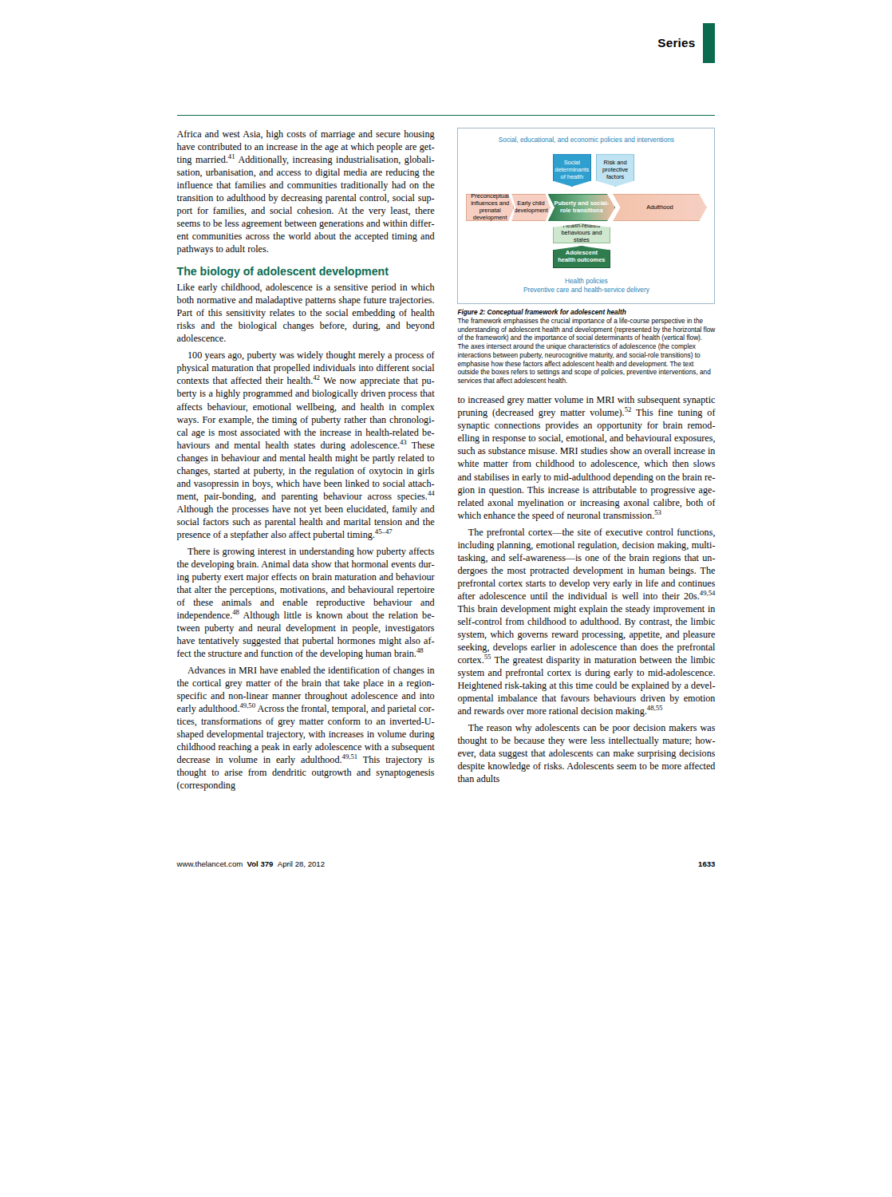Series
Africa and west Asia, high costs of marriage and secure housing have contributed to an increase in the age at which people are getting married.41 Additionally, increasing industrialisation, globalisation, urbanisation, and access to digital media are reducing the influence that families and communities traditionally had on the transition to adulthood by decreasing parental control, social support for families, and social cohesion. At the very least, there seems to be less agreement between generations and within different communities across the world about the accepted timing and pathways to adult roles.
The biology of adolescent development
Like early childhood, adolescence is a sensitive period in which both normative and maladaptive patterns shape future trajectories. Part of this sensitivity relates to the social embedding of health risks and the biological changes before, during, and beyond adolescence.
100 years ago, puberty was widely thought merely a process of physical maturation that propelled individuals into different social contexts that affected their health.42 We now appreciate that puberty is a highly programmed and biologically driven process that affects behaviour, emotional wellbeing, and health in complex ways. For example, the timing of puberty rather than chronological age is most associated with the increase in health-related behaviours and mental health states during adolescence.43 These changes in behaviour and mental health might be partly related to changes, started at puberty, in the regulation of oxytocin in girls and vasopressin in boys, which have been linked to social attachment, pair-bonding, and parenting behaviour across species.44 Although the processes have not yet been elucidated, family and social factors such as parental health and marital tension and the presence of a stepfather also affect pubertal timing.45–47
There is growing interest in understanding how puberty affects the developing brain. Animal data show that hormonal events during puberty exert major effects on brain maturation and behaviour that alter the perceptions, motivations, and behavioural repertoire of these animals and enable reproductive behaviour and independence.48 Although little is known about the relation between puberty and neural development in people, investigators have tentatively suggested that pubertal hormones might also affect the structure and function of the developing human brain.48
Advances in MRI have enabled the identification of changes in the cortical grey matter of the brain that take place in a region-specific and non-linear manner throughout adolescence and into early adulthood.49,50 Across the frontal, temporal, and parietal cortices, transformations of grey matter conform to an inverted-U-shaped developmental trajectory, with increases in volume during childhood reaching a peak in early adolescence with a subsequent decrease in volume in early adulthood.49,51 This trajectory is thought to arise from dendritic outgrowth and synaptogenesis (corresponding
Social, educational, and economic policies and interventions
Social
determinants
of health
Risk and
protective
factors
Preconceptual
influences and
prenatal development
Early child
development
Puberty and social-
role transitions
Adulthood
Health-related
behaviours and states
Adolescent
health outcomes
Health policies
Preventive care and health-service delivery
Figure 2: Conceptual framework for adolescent health
The framework emphasises the crucial importance of a life-course perspective in the understanding of adolescent health and development (represented by the horizontal flow of the framework) and the importance of social determinants of health (vertical flow). The axes intersect around the unique characteristics of adolescence (the complex interactions between puberty, neurocognitive maturity, and social-role transitions) to emphasise how these factors affect adolescent health and development. The text outside the boxes refers to settings and scope of policies, preventive interventions, and services that affect adolescent health.
to increased grey matter volume in MRI with subsequent synaptic pruning (decreased grey matter volume).52 This fine tuning of synaptic connections provides an opportunity for brain remodelling in response to social, emotional, and behavioural exposures, such as substance misuse. MRI studies show an overall increase in white matter from childhood to adolescence, which then slows and stabilises in early to mid-adulthood depending on the brain region in question. This increase is attributable to progressive age-related axonal myelination or increasing axonal calibre, both of which enhance the speed of neuronal transmission.53
The prefrontal cortex—the site of executive control functions, including planning, emotional regulation, decision making, multitasking, and self-awareness—is one of the brain regions that undergoes the most protracted development in human beings. The prefrontal cortex starts to develop very early in life and continues after adolescence until the individual is well into their 20s.49,54 This brain development might explain the steady improvement in self-control from childhood to adulthood. By contrast, the limbic system, which governs reward processing, appetite, and pleasure seeking, develops earlier in adolescence than does the prefrontal cortex.55 The greatest disparity in maturation between the limbic system and prefrontal cortex is during early to mid-adolescence. Heightened risk-taking at this time could be explained by a developmental imbalance that favours behaviours driven by emotion and rewards over more rational decision making.48,55
The reason why adolescents can be poor decision makers was thought to be because they were less intellectually mature; however, data suggest that adolescents can make surprising decisions despite knowledge of risks. Adolescents seem to be more affected than adults
www.thelancet.com Vol 379 April 28, 2012
1633